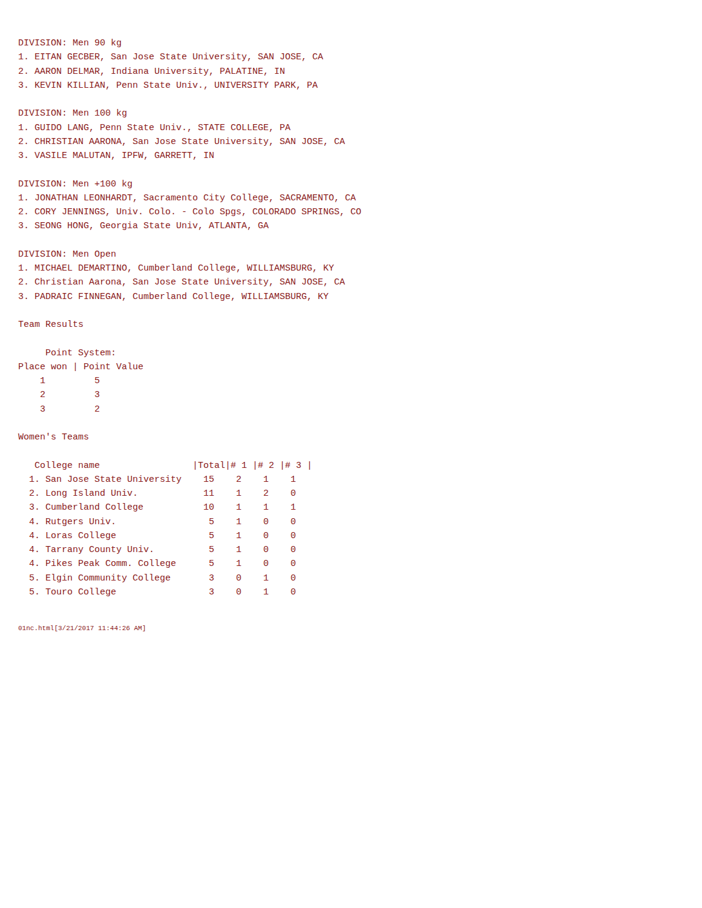DIVISION: Men 90 kg
1. EITAN GECBER, San Jose State University, SAN JOSE, CA
2. AARON DELMAR, Indiana University, PALATINE, IN
3. KEVIN KILLIAN, Penn State Univ., UNIVERSITY PARK, PA

DIVISION: Men 100 kg
1. GUIDO LANG, Penn State Univ., STATE COLLEGE, PA
2. CHRISTIAN AARONA, San Jose State University, SAN JOSE, CA
3. VASILE MALUTAN, IPFW, GARRETT, IN

DIVISION: Men +100 kg
1. JONATHAN LEONHARDT, Sacramento City College, SACRAMENTO, CA
2. CORY JENNINGS, Univ. Colo. - Colo Spgs, COLORADO SPRINGS, CO
3. SEONG HONG, Georgia State Univ, ATLANTA, GA

DIVISION: Men Open
1. MICHAEL DEMARTINO, Cumberland College, WILLIAMSBURG, KY
2. Christian Aarona, San Jose State University, SAN JOSE, CA
3. PADRAIC FINNEGAN, Cumberland College, WILLIAMSBURG, KY

Team Results

     Point System:
Place won | Point Value
    1         5
    2         3
    3         2

Women's Teams

   College name                 |Total|# 1 |# 2 |# 3 |
  1. San Jose State University    15    2    1    1
  2. Long Island Univ.            11    1    2    0
  3. Cumberland College           10    1    1    1
  4. Rutgers Univ.                 5    1    0    0
  4. Loras College                 5    1    0    0
  4. Tarrany County Univ.          5    1    0    0
  4. Pikes Peak Comm. College      5    1    0    0
  5. Elgin Community College       3    0    1    0
  5. Touro College                 3    0    1    0
01nc.html[3/21/2017 11:44:26 AM]